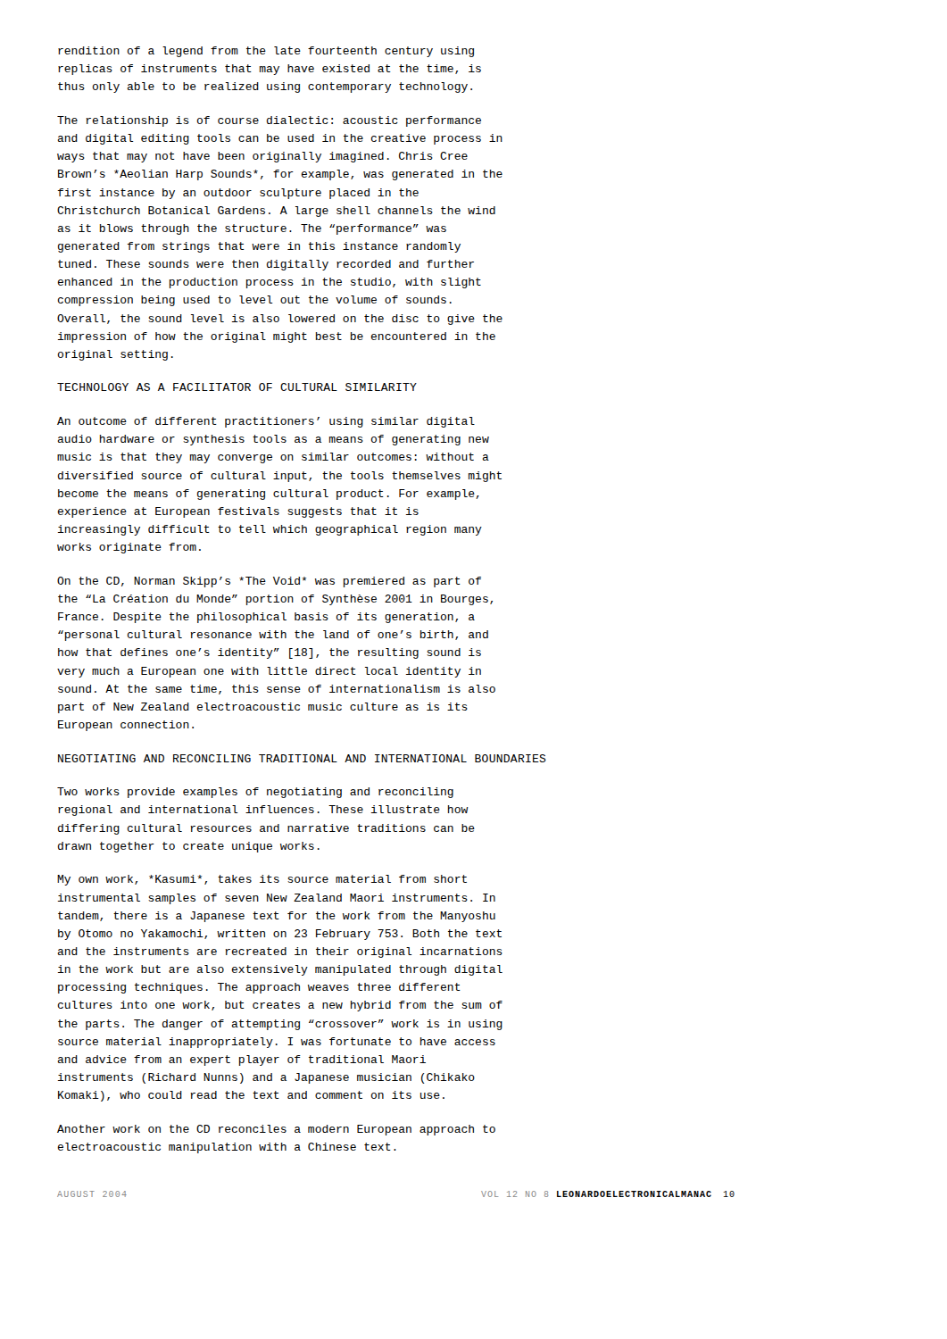rendition of a legend from the late fourteenth century using replicas of instruments that may have existed at the time, is thus only able to be realized using contemporary technology.
The relationship is of course dialectic: acoustic performance and digital editing tools can be used in the creative process in ways that may not have been originally imagined. Chris Cree Brown’s *Aeolian Harp Sounds*, for example, was generated in the first instance by an outdoor sculpture placed in the Christchurch Botanical Gardens. A large shell channels the wind as it blows through the structure. The “performance” was generated from strings that were in this instance randomly tuned. These sounds were then digitally recorded and further enhanced in the production process in the studio, with slight compression being used to level out the volume of sounds. Overall, the sound level is also lowered on the disc to give the impression of how the original might best be encountered in the original setting.
TECHNOLOGY AS A FACILITATOR OF CULTURAL SIMILARITY
An outcome of different practitioners’ using similar digital audio hardware or synthesis tools as a means of generating new music is that they may converge on similar outcomes: without a diversified source of cultural input, the tools themselves might become the means of generating cultural product. For example, experience at European festivals suggests that it is increasingly difficult to tell which geographical region many works originate from.
On the CD, Norman Skipp’s *The Void* was premiered as part of the “La Création du Monde” portion of Synthèse 2001 in Bourges, France. Despite the philosophical basis of its generation, a “personal cultural resonance with the land of one’s birth, and how that defines one’s identity” [18], the resulting sound is very much a European one with little direct local identity in sound. At the same time, this sense of internationalism is also part of New Zealand electroacoustic music culture as is its European connection.
NEGOTIATING AND RECONCILING TRADITIONAL AND INTERNATIONAL BOUNDARIES
Two works provide examples of negotiating and reconciling regional and international influences. These illustrate how differing cultural resources and narrative traditions can be drawn together to create unique works.
My own work, *Kasumi*, takes its source material from short instrumental samples of seven New Zealand Maori instruments. In tandem, there is a Japanese text for the work from the Manyoshu by Otomo no Yakamochi, written on 23 February 753. Both the text and the instruments are recreated in their original incarnations in the work but are also extensively manipulated through digital processing techniques. The approach weaves three different cultures into one work, but creates a new hybrid from the sum of the parts. The danger of attempting “crossover” work is in using source material inappropriately. I was fortunate to have access and advice from an expert player of traditional Maori instruments (Richard Nunns) and a Japanese musician (Chikako Komaki), who could read the text and comment on its use.
Another work on the CD reconciles a modern European approach to electroacoustic manipulation with a Chinese text.
AUGUST 2004 VOL 12 NO 8 LEONARDOELECTRONICALMANAC 10